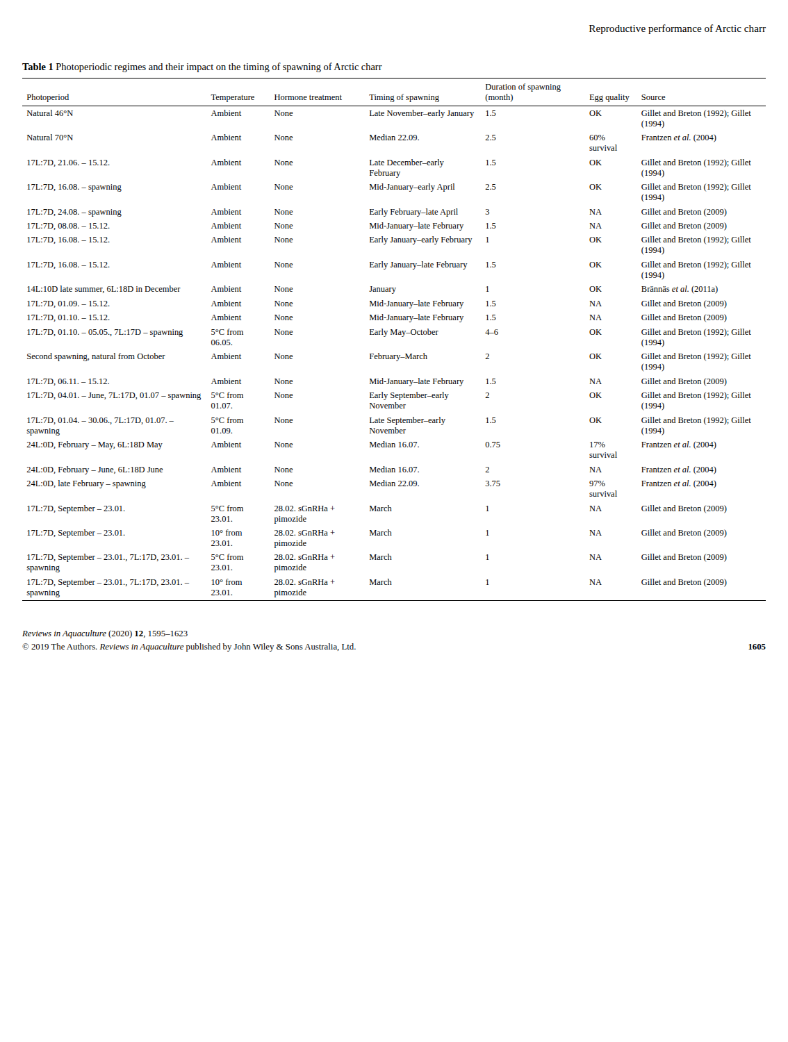Reproductive performance of Arctic charr
Table 1 Photoperiodic regimes and their impact on the timing of spawning of Arctic charr
| Photoperiod | Temperature | Hormone treatment | Timing of spawning | Duration of spawning (month) | Egg quality | Source |
| --- | --- | --- | --- | --- | --- | --- |
| Natural 46°N | Ambient | None | Late November–early January | 1.5 | OK | Gillet and Breton (1992); Gillet (1994) |
| Natural 70°N | Ambient | None | Median 22.09. | 2.5 | 60% survival | Frantzen et al. (2004) |
| 17L:7D, 21.06. – 15.12. | Ambient | None | Late December–early February | 1.5 | OK | Gillet and Breton (1992); Gillet (1994) |
| 17L:7D, 16.08. – spawning | Ambient | None | Mid-January–early April | 2.5 | OK | Gillet and Breton (1992); Gillet (1994) |
| 17L:7D, 24.08. – spawning | Ambient | None | Early February–late April | 3 | NA | Gillet and Breton (2009) |
| 17L:7D, 08.08. – 15.12. | Ambient | None | Mid-January–late February | 1.5 | NA | Gillet and Breton (2009) |
| 17L:7D, 16.08. – 15.12. | Ambient | None | Early January–early February | 1 | OK | Gillet and Breton (1992); Gillet (1994) |
| 17L:7D, 16.08. – 15.12. | Ambient | None | Early January–late February | 1.5 | OK | Gillet and Breton (1992); Gillet (1994) |
| 14L:10D late summer, 6L:18D in December | Ambient | None | January | 1 | OK | Brännäs et al. (2011a) |
| 17L:7D, 01.09. – 15.12. | Ambient | None | Mid-January–late February | 1.5 | NA | Gillet and Breton (2009) |
| 17L:7D, 01.10. – 15.12. | Ambient | None | Mid-January–late February | 1.5 | NA | Gillet and Breton (2009) |
| 17L:7D, 01.10. – 05.05., 7L:17D – spawning | 5°C from 06.05. | None | Early May–October | 4–6 | OK | Gillet and Breton (1992); Gillet (1994) |
| Second spawning, natural from October | Ambient | None | February–March | 2 | OK | Gillet and Breton (1992); Gillet (1994) |
| 17L:7D, 06.11. – 15.12. | Ambient | None | Mid-January–late February | 1.5 | NA | Gillet and Breton (2009) |
| 17L:7D, 04.01. – June, 7L:17D, 01.07 – spawning | 5°C from 01.07. | None | Early September–early November | 2 | OK | Gillet and Breton (1992); Gillet (1994) |
| 17L:7D, 01.04. – 30.06., 7L:17D, 01.07. – spawning | 5°C from 01.09. | None | Late September–early November | 1.5 | OK | Gillet and Breton (1992); Gillet (1994) |
| 24L:0D, February – May, 6L:18D May | Ambient | None | Median 16.07. | 0.75 | 17% survival | Frantzen et al. (2004) |
| 24L:0D, February – June, 6L:18D June | Ambient | None | Median 16.07. | 2 | NA | Frantzen et al. (2004) |
| 24L:0D, late February – spawning | Ambient | None | Median 22.09. | 3.75 | 97% survival | Frantzen et al. (2004) |
| 17L:7D, September – 23.01. | 5°C from 23.01. | 28.02. sGnRHa + pimozide | March | 1 | NA | Gillet and Breton (2009) |
| 17L:7D, September – 23.01. | 10° from 23.01. | 28.02. sGnRHa + pimozide | March | 1 | NA | Gillet and Breton (2009) |
| 17L:7D, September – 23.01., 7L:17D, 23.01. – spawning | 5°C from 23.01. | 28.02. sGnRHa + pimozide | March | 1 | NA | Gillet and Breton (2009) |
| 17L:7D, September – 23.01., 7L:17D, 23.01. – spawning | 10° from 23.01. | 28.02. sGnRHa + pimozide | March | 1 | NA | Gillet and Breton (2009) |
Reviews in Aquaculture (2020) 12, 1595–1623
© 2019 The Authors. Reviews in Aquaculture published by John Wiley & Sons Australia, Ltd. 1605